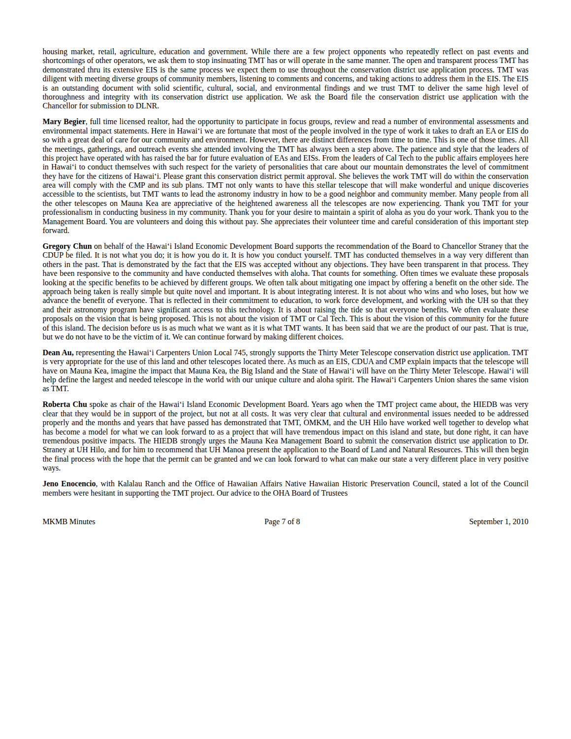housing market, retail, agriculture, education and government. While there are a few project opponents who repeatedly reflect on past events and shortcomings of other operators, we ask them to stop insinuating TMT has or will operate in the same manner. The open and transparent process TMT has demonstrated thru its extensive EIS is the same process we expect them to use throughout the conservation district use application process. TMT was diligent with meeting diverse groups of community members, listening to comments and concerns, and taking actions to address them in the EIS. The EIS is an outstanding document with solid scientific, cultural, social, and environmental findings and we trust TMT to deliver the same high level of thoroughness and integrity with its conservation district use application. We ask the Board file the conservation district use application with the Chancellor for submission to DLNR.
Mary Begier, full time licensed realtor, had the opportunity to participate in focus groups, review and read a number of environmental assessments and environmental impact statements. Here in Hawai‘i we are fortunate that most of the people involved in the type of work it takes to draft an EA or EIS do so with a great deal of care for our community and environment. However, there are distinct differences from time to time. This is one of those times. All the meetings, gatherings, and outreach events she attended involving the TMT has always been a step above. The patience and style that the leaders of this project have operated with has raised the bar for future evaluation of EAs and EISs. From the leaders of Cal Tech to the public affairs employees here in Hawai‘i to conduct themselves with such respect for the variety of personalities that care about our mountain demonstrates the level of commitment they have for the citizens of Hawai‘i. Please grant this conservation district permit approval. She believes the work TMT will do within the conservation area will comply with the CMP and its sub plans. TMT not only wants to have this stellar telescope that will make wonderful and unique discoveries accessible to the scientists, but TMT wants to lead the astronomy industry in how to be a good neighbor and community member. Many people from all the other telescopes on Mauna Kea are appreciative of the heightened awareness all the telescopes are now experiencing. Thank you TMT for your professionalism in conducting business in my community. Thank you for your desire to maintain a spirit of aloha as you do your work. Thank you to the Management Board. You are volunteers and doing this without pay. She appreciates their volunteer time and careful consideration of this important step forward.
Gregory Chun on behalf of the Hawai‘i Island Economic Development Board supports the recommendation of the Board to Chancellor Straney that the CDUP be filed. It is not what you do; it is how you do it. It is how you conduct yourself. TMT has conducted themselves in a way very different than others in the past. That is demonstrated by the fact that the EIS was accepted without any objections. They have been transparent in that process. They have been responsive to the community and have conducted themselves with aloha. That counts for something. Often times we evaluate these proposals looking at the specific benefits to be achieved by different groups. We often talk about mitigating one impact by offering a benefit on the other side. The approach being taken is really simple but quite novel and important. It is about integrating interest. It is not about who wins and who loses, but how we advance the benefit of everyone. That is reflected in their commitment to education, to work force development, and working with the UH so that they and their astronomy program have significant access to this technology. It is about raising the tide so that everyone benefits. We often evaluate these proposals on the vision that is being proposed. This is not about the vision of TMT or Cal Tech. This is about the vision of this community for the future of this island. The decision before us is as much what we want as it is what TMT wants. It has been said that we are the product of our past. That is true, but we do not have to be the victim of it. We can continue forward by making different choices.
Dean Au, representing the Hawai‘i Carpenters Union Local 745, strongly supports the Thirty Meter Telescope conservation district use application. TMT is very appropriate for the use of this land and other telescopes located there. As much as an EIS, CDUA and CMP explain impacts that the telescope will have on Mauna Kea, imagine the impact that Mauna Kea, the Big Island and the State of Hawai‘i will have on the Thirty Meter Telescope. Hawai‘i will help define the largest and needed telescope in the world with our unique culture and aloha spirit. The Hawai‘i Carpenters Union shares the same vision as TMT.
Roberta Chu spoke as chair of the Hawai‘i Island Economic Development Board. Years ago when the TMT project came about, the HIEDB was very clear that they would be in support of the project, but not at all costs. It was very clear that cultural and environmental issues needed to be addressed properly and the months and years that have passed has demonstrated that TMT, OMKM, and the UH Hilo have worked well together to develop what has become a model for what we can look forward to as a project that will have tremendous impact on this island and state, but done right, it can have tremendous positive impacts. The HIEDB strongly urges the Mauna Kea Management Board to submit the conservation district use application to Dr. Straney at UH Hilo, and for him to recommend that UH Manoa present the application to the Board of Land and Natural Resources. This will then begin the final process with the hope that the permit can be granted and we can look forward to what can make our state a very different place in very positive ways.
Jeno Enocencio, with Kalalau Ranch and the Office of Hawaiian Affairs Native Hawaiian Historic Preservation Council, stated a lot of the Council members were hesitant in supporting the TMT project. Our advice to the OHA Board of Trustees
MKMB Minutes Page 7 of 8 September 1, 2010